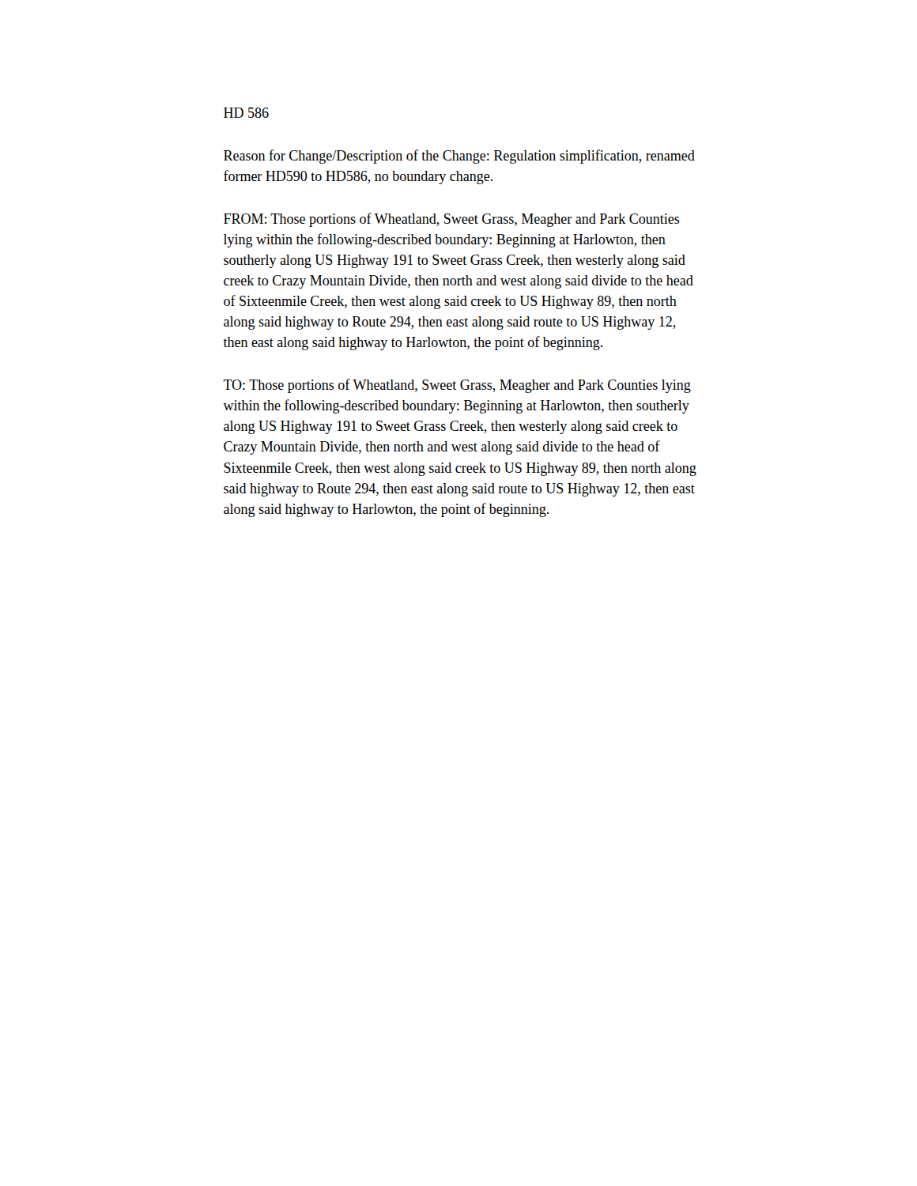HD 586
Reason for Change/Description of the Change: Regulation simplification, renamed former HD590 to HD586, no boundary change.
FROM: Those portions of Wheatland, Sweet Grass, Meagher and Park Counties lying within the following-described boundary: Beginning at Harlowton, then southerly along US Highway 191 to Sweet Grass Creek, then westerly along said creek to Crazy Mountain Divide, then north and west along said divide to the head of Sixteenmile Creek, then west along said creek to US Highway 89, then north along said highway to Route 294, then east along said route to US Highway 12, then east along said highway to Harlowton, the point of beginning.
TO: Those portions of Wheatland, Sweet Grass, Meagher and Park Counties lying within the following-described boundary: Beginning at Harlowton, then southerly along US Highway 191 to Sweet Grass Creek, then westerly along said creek to Crazy Mountain Divide, then north and west along said divide to the head of Sixteenmile Creek, then west along said creek to US Highway 89, then north along said highway to Route 294, then east along said route to US Highway 12, then east along said highway to Harlowton, the point of beginning.